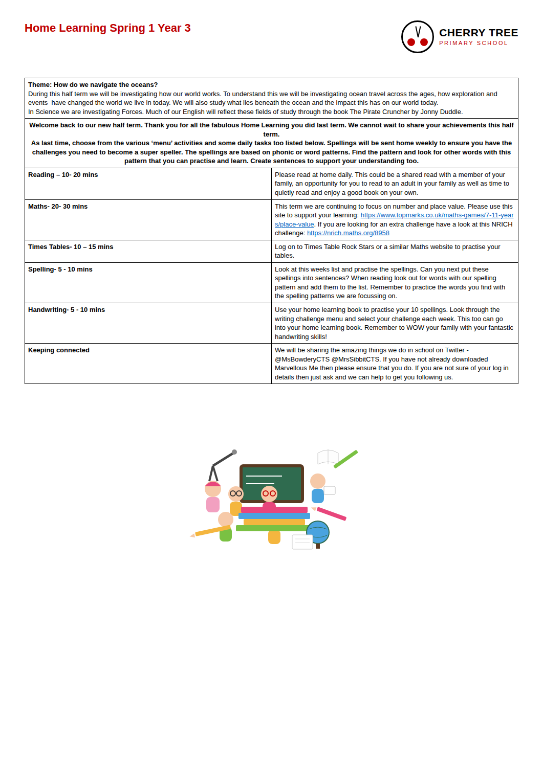Home Learning Spring 1 Year 3
CHERRY TREE
PRIMARY SCHOOL
| Theme: How do we navigate the oceans? During this half term we will be investigating how our world works. To understand this we will be investigating ocean travel across the ages, how exploration and events have changed the world we live in today. We will also study what lies beneath the ocean and the impact this has on our world today. In Science we are investigating Forces. Much of our English will reflect these fields of study through the book The Pirate Cruncher by Jonny Duddle. |
| Welcome back to our new half term. Thank you for all the fabulous Home Learning you did last term. We cannot wait to share your achievements this half term. As last time, choose from the various ‘menu’ activities and some daily tasks too listed below. Spellings will be sent home weekly to ensure you have the challenges you need to become a super speller. The spellings are based on phonic or word patterns. Find the pattern and look for other words with this pattern that you can practise and learn. Create sentences to support your understanding too. |
| Reading – 10- 20 mins | Please read at home daily. This could be a shared read with a member of your family, an opportunity for you to read to an adult in your family as well as time to quietly read and enjoy a good book on your own. |
| Maths- 20- 30 mins | This term we are continuing to focus on number and place value. Please use this site to support your learning: https://www.topmarks.co.uk/maths-games/7-11-years/place-value . If you are looking for an extra challenge have a look at this NRICH challenge: https://nrich.maths.org/8958 |
| Times Tables- 10 – 15 mins | Log on to Times Table Rock Stars or a similar Maths website to practise your tables. |
| Spelling- 5 - 10 mins | Look at this weeks list and practise the spellings. Can you next put these spellings into sentences? When reading look out for words with our spelling pattern and add them to the list. Remember to practice the words you find with the spelling patterns we are focussing on. |
| Handwriting- 5 - 10 mins | Use your home learning book to practise your 10 spellings. Look through the writing challenge menu and select your challenge each week. This too can go into your home learning book. Remember to WOW your family with your fantastic handwriting skills! |
| Keeping connected | We will be sharing the amazing things we do in school on Twitter - @MsBowderyCTS @MrsSibbitCTS. If you have not already downloaded Marvellous Me then please ensure that you do. If you are not sure of your log in details then just ask and we can help to get you following us. |